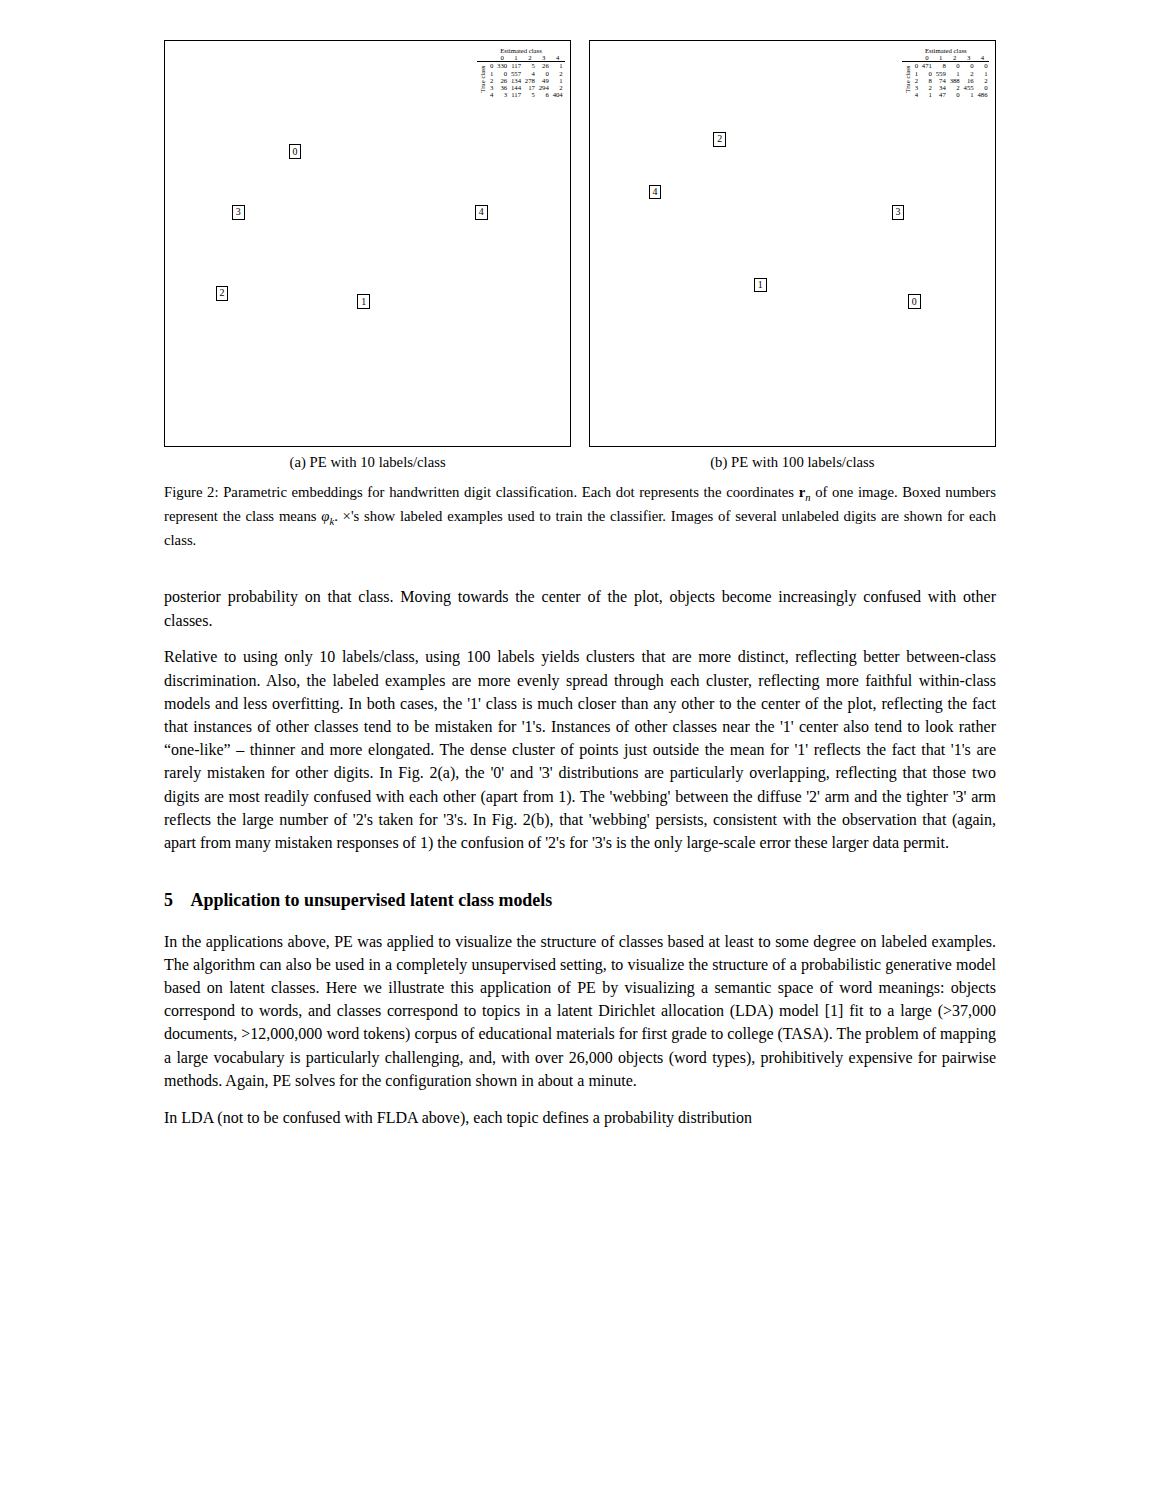Estimated class
| | | 0 | 1 | 2 | 3 | 4 |
| --- | --- | --- | --- | --- | --- | --- |
| True class | 0 | 330 | 117 | 5 | 26 | 1 |
| 1 | 0 | 557 | 4 | 0 | 2 |
| 2 | 26 | 134 | 278 | 49 | 1 |
| 3 | 36 | 144 | 17 | 294 | 2 |
| 4 | 3 | 117 | 5 | 6 | 404 |
0
1
2
3
4
Estimated class
| | | 0 | 1 | 2 | 3 | 4 |
| --- | --- | --- | --- | --- | --- | --- |
| True class | 0 | 471 | 8 | 0 | 0 | 0 |
| 1 | 0 | 559 | 1 | 2 | 1 |
| 2 | 8 | 74 | 388 | 16 | 2 |
| 3 | 2 | 34 | 2 | 455 | 0 |
| 4 | 1 | 47 | 0 | 1 | 486 |
2
4
1
3
0
(a) PE with 10 labels/class
(b) PE with 100 labels/class
Figure 2: Parametric embeddings for handwritten digit classification. Each dot represents the coordinates rn of one image. Boxed numbers represent the class means φk. ×'s show labeled examples used to train the classifier. Images of several unlabeled digits are shown for each class.
posterior probability on that class. Moving towards the center of the plot, objects become increasingly confused with other classes.
Relative to using only 10 labels/class, using 100 labels yields clusters that are more distinct, reflecting better between-class discrimination. Also, the labeled examples are more evenly spread through each cluster, reflecting more faithful within-class models and less overfitting. In both cases, the '1' class is much closer than any other to the center of the plot, reflecting the fact that instances of other classes tend to be mistaken for '1's. Instances of other classes near the '1' center also tend to look rather “one-like” – thinner and more elongated. The dense cluster of points just outside the mean for '1' reflects the fact that '1's are rarely mistaken for other digits. In Fig. 2(a), the '0' and '3' distributions are particularly overlapping, reflecting that those two digits are most readily confused with each other (apart from 1). The 'webbing' between the diffuse '2' arm and the tighter '3' arm reflects the large number of '2's taken for '3's. In Fig. 2(b), that 'webbing' persists, consistent with the observation that (again, apart from many mistaken responses of 1) the confusion of '2's for '3's is the only large-scale error these larger data permit.
5 Application to unsupervised latent class models
In the applications above, PE was applied to visualize the structure of classes based at least to some degree on labeled examples. The algorithm can also be used in a completely unsupervised setting, to visualize the structure of a probabilistic generative model based on latent classes. Here we illustrate this application of PE by visualizing a semantic space of word meanings: objects correspond to words, and classes correspond to topics in a latent Dirichlet allocation (LDA) model [1] fit to a large (>37,000 documents, >12,000,000 word tokens) corpus of educational materials for first grade to college (TASA). The problem of mapping a large vocabulary is particularly challenging, and, with over 26,000 objects (word types), prohibitively expensive for pairwise methods. Again, PE solves for the configuration shown in about a minute.
In LDA (not to be confused with FLDA above), each topic defines a probability distribution